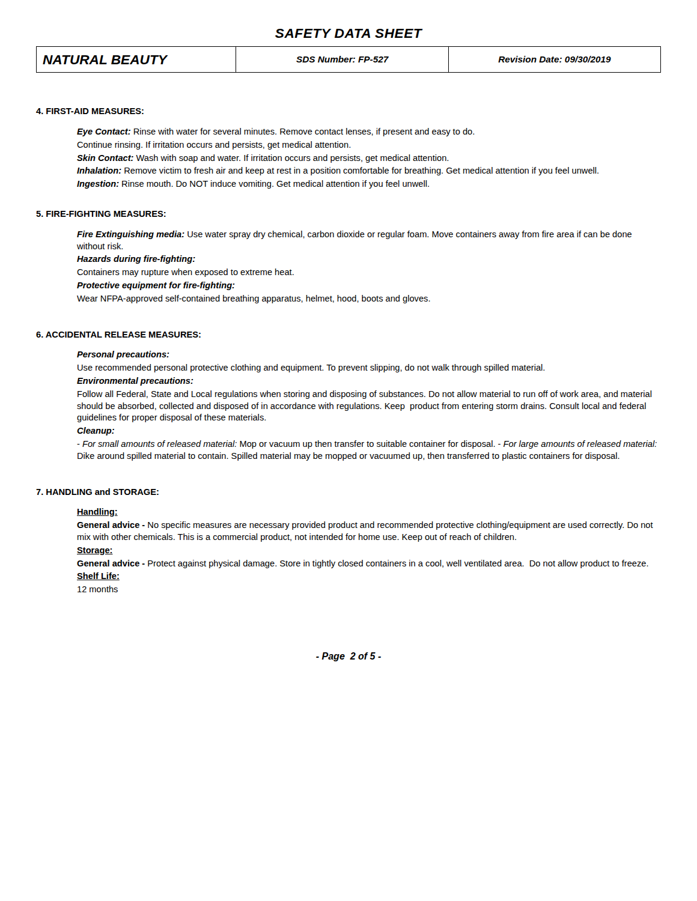SAFETY DATA SHEET
| NATURAL BEAUTY | SDS Number: FP-527 | Revision Date: 09/30/2019 |
4. FIRST-AID MEASURES:
Eye Contact: Rinse with water for several minutes. Remove contact lenses, if present and easy to do.
Continue rinsing. If irritation occurs and persists, get medical attention.
Skin Contact: Wash with soap and water. If irritation occurs and persists, get medical attention.
Inhalation: Remove victim to fresh air and keep at rest in a position comfortable for breathing. Get medical attention if you feel unwell.
Ingestion: Rinse mouth. Do NOT induce vomiting. Get medical attention if you feel unwell.
5. FIRE-FIGHTING MEASURES:
Fire Extinguishing media: Use water spray dry chemical, carbon dioxide or regular foam. Move containers away from fire area if can be done without risk.
Hazards during fire-fighting:
Containers may rupture when exposed to extreme heat.
Protective equipment for fire-fighting:
Wear NFPA-approved self-contained breathing apparatus, helmet, hood, boots and gloves.
6. ACCIDENTAL RELEASE MEASURES:
Personal precautions:
Use recommended personal protective clothing and equipment. To prevent slipping, do not walk through spilled material.
Environmental precautions:
Follow all Federal, State and Local regulations when storing and disposing of substances. Do not allow material to run off of work area, and material should be absorbed, collected and disposed of in accordance with regulations. Keep product from entering storm drains. Consult local and federal guidelines for proper disposal of these materials.
Cleanup:
- For small amounts of released material: Mop or vacuum up then transfer to suitable container for disposal. - For large amounts of released material: Dike around spilled material to contain. Spilled material may be mopped or vacuumed up, then transferred to plastic containers for disposal.
7. HANDLING and STORAGE:
Handling:
General advice - No specific measures are necessary provided product and recommended protective clothing/equipment are used correctly. Do not mix with other chemicals. This is a commercial product, not intended for home use. Keep out of reach of children.
Storage:
General advice - Protect against physical damage. Store in tightly closed containers in a cool, well ventilated area. Do not allow product to freeze.
Shelf Life:
12 months
- Page 2 of 5 -